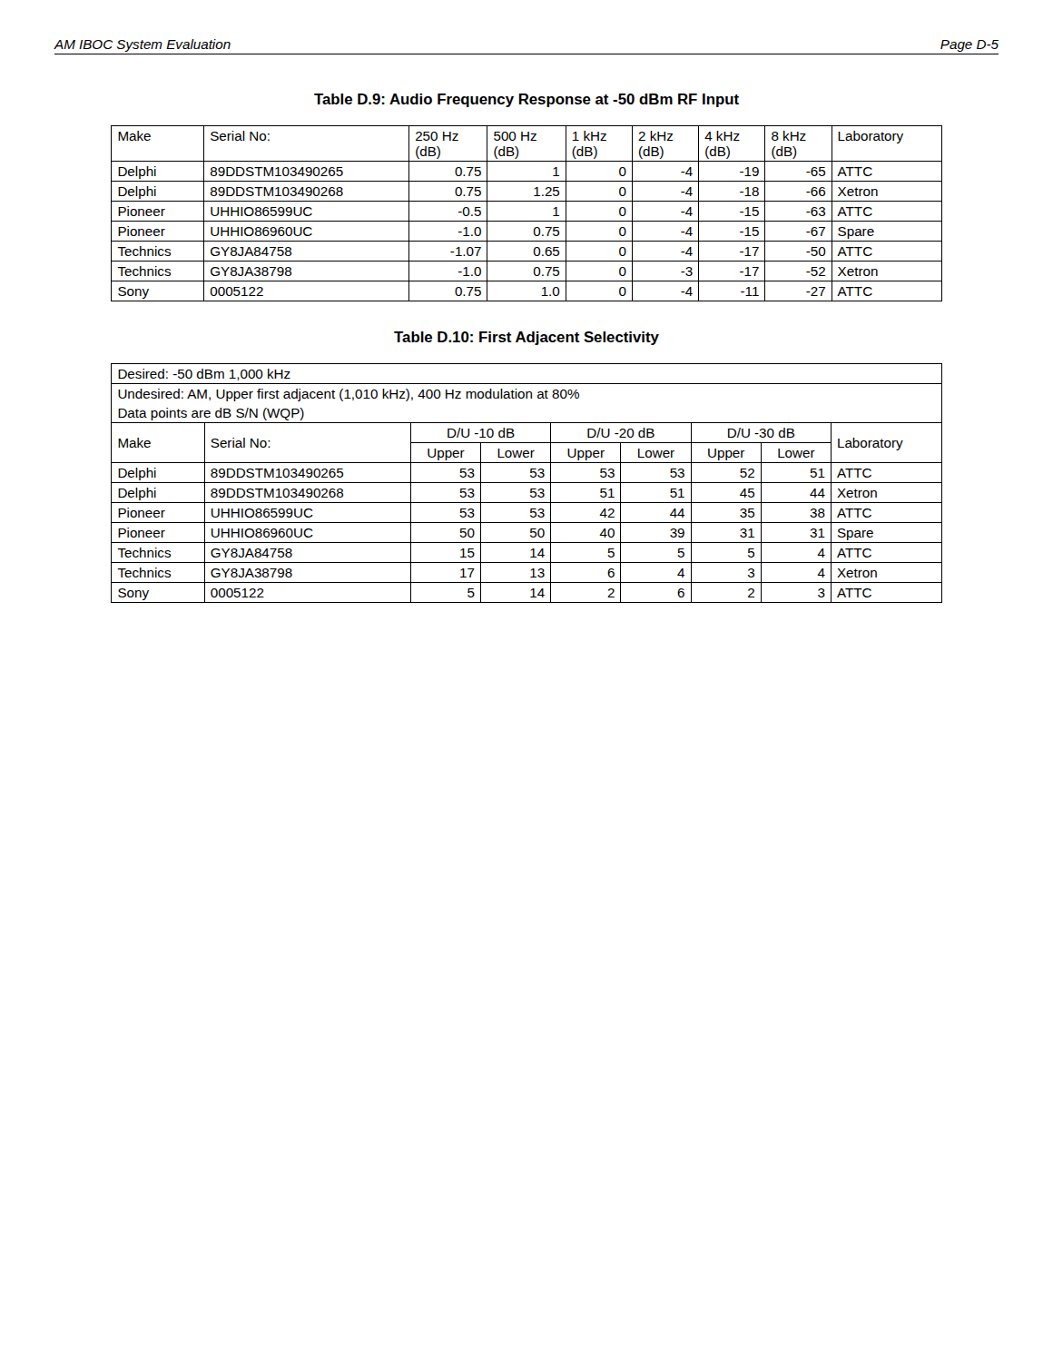AM IBOC System Evaluation Page D-5
Table D.9: Audio Frequency Response at -50 dBm RF Input
| Make | Serial No: | 250 Hz (dB) | 500 Hz (dB) | 1 kHz (dB) | 2 kHz (dB) | 4 kHz (dB) | 8 kHz (dB) | Laboratory |
| --- | --- | --- | --- | --- | --- | --- | --- | --- |
| Delphi | 89DDSTM103490265 | 0.75 | 1 | 0 | -4 | -19 | -65 | ATTC |
| Delphi | 89DDSTM103490268 | 0.75 | 1.25 | 0 | -4 | -18 | -66 | Xetron |
| Pioneer | UHHIO86599UC | -0.5 | 1 | 0 | -4 | -15 | -63 | ATTC |
| Pioneer | UHHIO86960UC | -1.0 | 0.75 | 0 | -4 | -15 | -67 | Spare |
| Technics | GY8JA84758 | -1.07 | 0.65 | 0 | -4 | -17 | -50 | ATTC |
| Technics | GY8JA38798 | -1.0 | 0.75 | 0 | -3 | -17 | -52 | Xetron |
| Sony | 0005122 | 0.75 | 1.0 | 0 | -4 | -11 | -27 | ATTC |
Table D.10: First Adjacent Selectivity
| Desired: -50 dBm 1,000 kHz |
| Undesired: AM, Upper first adjacent (1,010 kHz), 400 Hz modulation at 80% |
| Data points are dB S/N (WQP) |
| Make | Serial No: | D/U -10 dB | D/U -20 dB | D/U -30 dB | Laboratory |
| Upper | Lower | Upper | Lower | Upper | Lower |
| Delphi | 89DDSTM103490265 | 53 | 53 | 53 | 53 | 52 | 51 | ATTC |
| Delphi | 89DDSTM103490268 | 53 | 53 | 51 | 51 | 45 | 44 | Xetron |
| Pioneer | UHHIO86599UC | 53 | 53 | 42 | 44 | 35 | 38 | ATTC |
| Pioneer | UHHIO86960UC | 50 | 50 | 40 | 39 | 31 | 31 | Spare |
| Technics | GY8JA84758 | 15 | 14 | 5 | 5 | 5 | 4 | ATTC |
| Technics | GY8JA38798 | 17 | 13 | 6 | 4 | 3 | 4 | Xetron |
| Sony | 0005122 | 5 | 14 | 2 | 6 | 2 | 3 | ATTC |